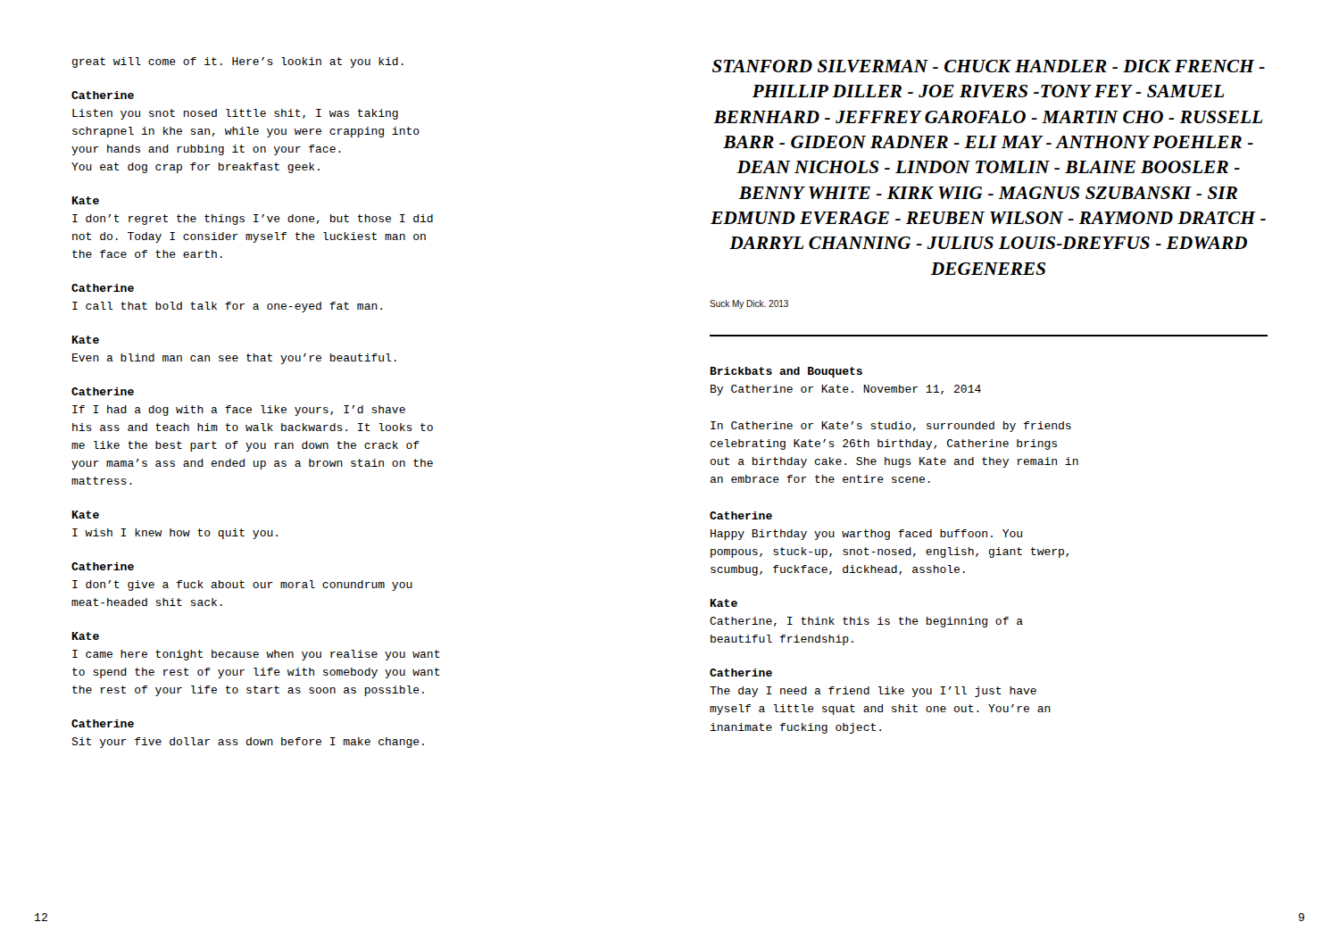great will come of it. Here’s lookin at you kid.
Catherine
Listen you snot nosed little shit, I was taking
schrapnel in khe san, while you were crapping into
your hands and rubbing it on your face.
You eat dog crap for breakfast geek.
Kate
I don’t regret the things I’ve done, but those I did
not do. Today I consider myself the luckiest man on
the face of the earth.
Catherine
I call that bold talk for a one-eyed fat man.
Kate
Even a blind man can see that you’re beautiful.
Catherine
If I had a dog with a face like yours, I’d shave
his ass and teach him to walk backwards. It looks to
me like the best part of you ran down the crack of
your mama’s ass and ended up as a brown stain on the
mattress.
Kate
I wish I knew how to quit you.
Catherine
I don’t give a fuck about our moral conundrum you
meat-headed shit sack.
Kate
I came here tonight because when you realise you want
to spend the rest of your life with somebody you want
the rest of your life to start as soon as possible.
Catherine
Sit your five dollar ass down before I make change.
12
Stanford Silverman - Chuck Handler - Dick French - Phillip Diller - Joe Rivers -Tony Fey - Samuel Bernhard - Jeffrey Garofalo - Martin Cho - Russell Barr - Gideon Radner - Eli May - Anthony Poehler - Dean Nichols - Lindon Tomlin - Blaine Boosler - Benny White - Kirk Wiig - Magnus Szubanski - Sir Edmund Everage - Reuben Wilson - Raymond Dratch - Darryl Channing - Julius Louis-Dreyfus - Edward Degeneres
Suck My Dick. 2013
Brickbats and Bouquets
By Catherine or Kate. November 11, 2014
In Catherine or Kate’s studio, surrounded by friends
celebrating Kate’s 26th birthday, Catherine brings
out a birthday cake. She hugs Kate and they remain in
an embrace for the entire scene.
Catherine
Happy Birthday you warthog faced buffoon. You
pompous, stuck-up, snot-nosed, english, giant twerp,
scumbug, fuckface, dickhead, asshole.
Kate
Catherine, I think this is the beginning of a
beautiful friendship.
Catherine
The day I need a friend like you I’ll just have
myself a little squat and shit one out. You’re an
inanimate fucking object.
9